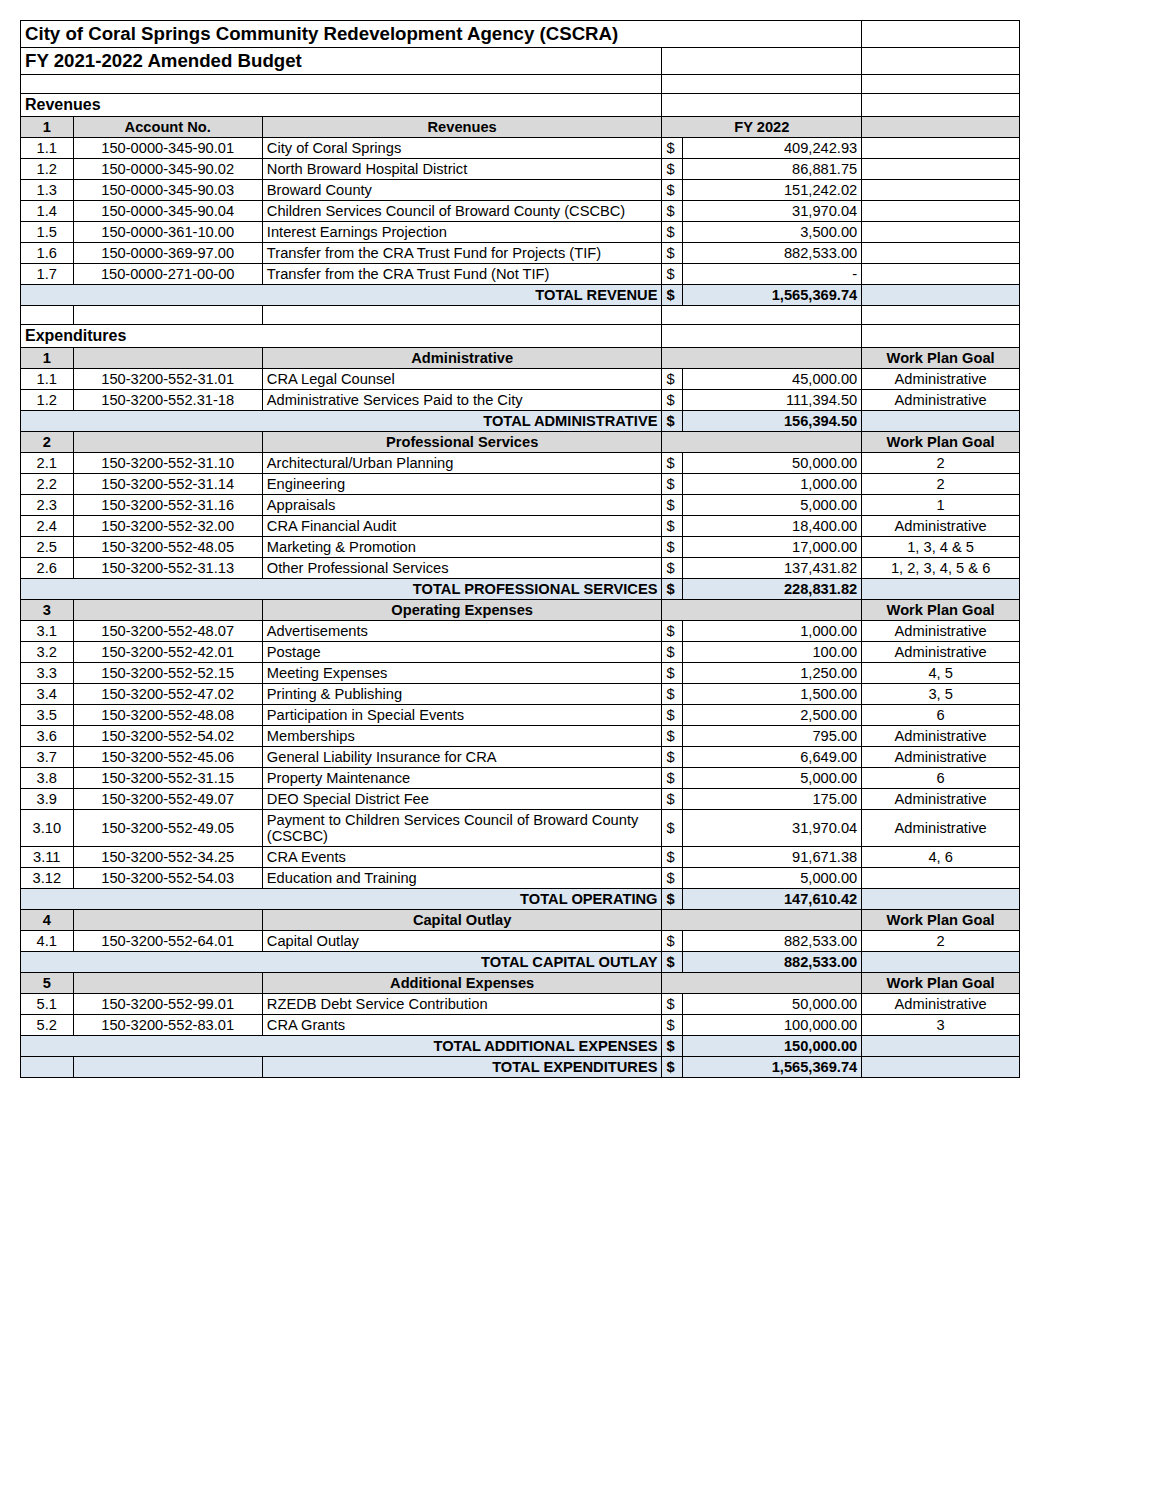| City of Coral Springs Community Redevelopment Agency (CSCRA) | |
| FY 2021-2022 Amended Budget | | |
| Revenues | | |
| 1 | Account No. | Revenues | FY 2022 | |
| 1.1 | 150-0000-345-90.01 | City of Coral Springs | $ | 409,242.93 | |
| 1.2 | 150-0000-345-90.02 | North Broward Hospital District | $ | 86,881.75 | |
| 1.3 | 150-0000-345-90.03 | Broward County | $ | 151,242.02 | |
| 1.4 | 150-0000-345-90.04 | Children Services Council of Broward County (CSCBC) | $ | 31,970.04 | |
| 1.5 | 150-0000-361-10.00 | Interest Earnings Projection | $ | 3,500.00 | |
| 1.6 | 150-0000-369-97.00 | Transfer from the CRA Trust Fund for Projects (TIF) | $ | 882,533.00 | |
| 1.7 | 150-0000-271-00-00 | Transfer from the CRA Trust Fund (Not TIF) | $ | - | |
| TOTAL REVENUE | $ | 1,565,369.74 | |
| Expenditures | | |
| 1 | | Administrative | | Work Plan Goal |
| 1.1 | 150-3200-552-31.01 | CRA Legal Counsel | $ | 45,000.00 | Administrative |
| 1.2 | 150-3200-552.31-18 | Administrative Services Paid to the City | $ | 111,394.50 | Administrative |
| TOTAL ADMINISTRATIVE | $ | 156,394.50 | |
| 2 | | Professional Services | | Work Plan Goal |
| 2.1 | 150-3200-552-31.10 | Architectural/Urban Planning | $ | 50,000.00 | 2 |
| 2.2 | 150-3200-552-31.14 | Engineering | $ | 1,000.00 | 2 |
| 2.3 | 150-3200-552-31.16 | Appraisals | $ | 5,000.00 | 1 |
| 2.4 | 150-3200-552-32.00 | CRA Financial Audit | $ | 18,400.00 | Administrative |
| 2.5 | 150-3200-552-48.05 | Marketing & Promotion | $ | 17,000.00 | 1, 3, 4 & 5 |
| 2.6 | 150-3200-552-31.13 | Other Professional Services | $ | 137,431.82 | 1, 2, 3, 4, 5 & 6 |
| TOTAL PROFESSIONAL SERVICES | $ | 228,831.82 | |
| 3 | | Operating Expenses | | Work Plan Goal |
| 3.1 | 150-3200-552-48.07 | Advertisements | $ | 1,000.00 | Administrative |
| 3.2 | 150-3200-552-42.01 | Postage | $ | 100.00 | Administrative |
| 3.3 | 150-3200-552-52.15 | Meeting Expenses | $ | 1,250.00 | 4, 5 |
| 3.4 | 150-3200-552-47.02 | Printing & Publishing | $ | 1,500.00 | 3, 5 |
| 3.5 | 150-3200-552-48.08 | Participation in Special Events | $ | 2,500.00 | 6 |
| 3.6 | 150-3200-552-54.02 | Memberships | $ | 795.00 | Administrative |
| 3.7 | 150-3200-552-45.06 | General Liability Insurance for CRA | $ | 6,649.00 | Administrative |
| 3.8 | 150-3200-552-31.15 | Property Maintenance | $ | 5,000.00 | 6 |
| 3.9 | 150-3200-552-49.07 | DEO Special District Fee | $ | 175.00 | Administrative |
| 3.10 | 150-3200-552-49.05 | Payment to Children Services Council of Broward County (CSCBC) | $ | 31,970.04 | Administrative |
| 3.11 | 150-3200-552-34.25 | CRA Events | $ | 91,671.38 | 4, 6 |
| 3.12 | 150-3200-552-54.03 | Education and Training | $ | 5,000.00 | |
| TOTAL OPERATING | $ | 147,610.42 | |
| 4 | | Capital Outlay | | Work Plan Goal |
| 4.1 | 150-3200-552-64.01 | Capital Outlay | $ | 882,533.00 | 2 |
| TOTAL CAPITAL OUTLAY | $ | 882,533.00 | |
| 5 | | Additional Expenses | | Work Plan Goal |
| 5.1 | 150-3200-552-99.01 | RZEDB Debt Service Contribution | $ | 50,000.00 | Administrative |
| 5.2 | 150-3200-552-83.01 | CRA Grants | $ | 100,000.00 | 3 |
| TOTAL ADDITIONAL EXPENSES | $ | 150,000.00 | |
| | | TOTAL EXPENDITURES | $ | 1,565,369.74 | |